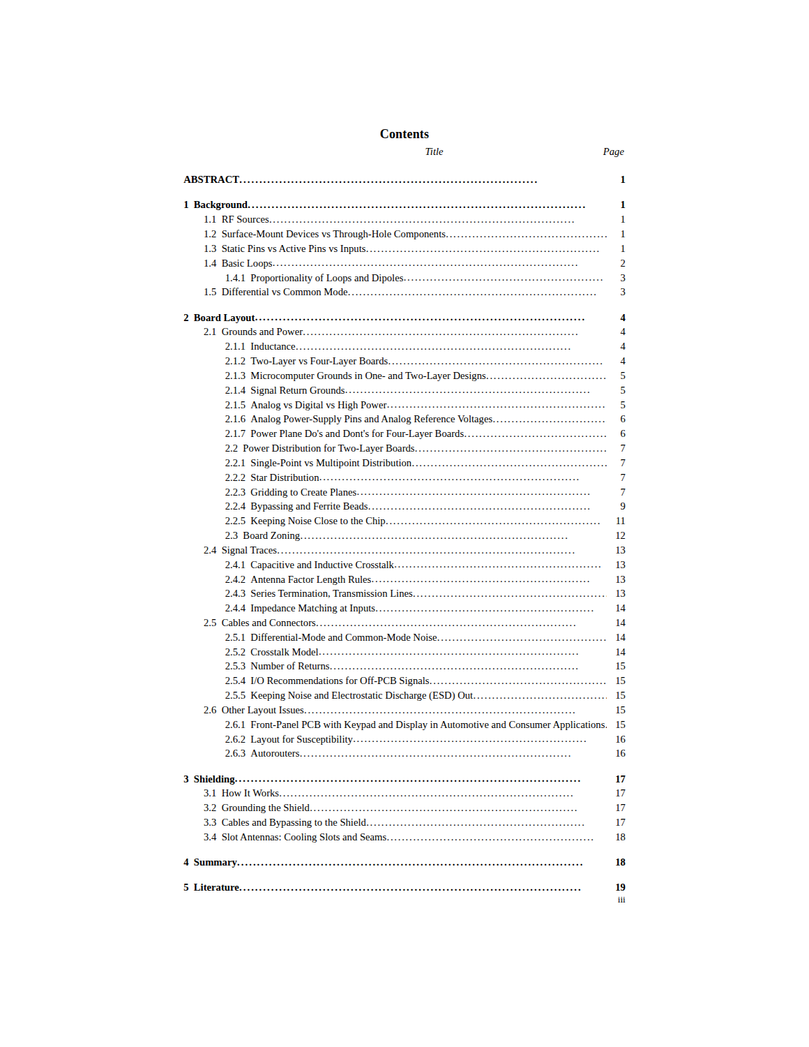Contents
Title
Page
ABSTRACT........................................................................... 1
1 Background..................................................................................... 1
1.1 RF Sources................................................................................. 1
1.2 Surface-Mount Devices vs Through-Hole Components.............................................. 1
1.3 Static Pins vs Active Pins vs Inputs.............................................................. 1
1.4 Basic Loops................................................................................. 2
1.4.1 Proportionality of Loops and Dipoles..................................................... 3
1.5 Differential vs Common Mode.................................................................. 3
2 Board Layout................................................................................... 4
2.1 Grounds and Power......................................................................... 4
2.1.1 Inductance......................................................................... 4
2.1.2 Two-Layer vs Four-Layer Boards......................................................... 4
2.1.3 Microcomputer Grounds in One- and Two-Layer Designs..................................... 5
2.1.4 Signal Return Grounds................................................................. 5
2.1.5 Analog vs Digital vs High Power.......................................................... 5
2.1.6 Analog Power-Supply Pins and Analog Reference Voltages.................................... 6
2.1.7 Power Plane Do's and Dont's for Four-Layer Boards........................................ 6
2.2 Power Distribution for Two-Layer Boards..................................................... 7
2.2.1 Single-Point vs Multipoint Distribution.................................................... 7
2.2.2 Star Distribution..................................................................... 7
2.2.3 Gridding to Create Planes.............................................................. 7
2.2.4 Bypassing and Ferrite Beads........................................................... 9
2.2.5 Keeping Noise Close to the Chip......................................................... 11
2.3 Board Zoning....................................................................... 12
2.4 Signal Traces............................................................................... 13
2.4.1 Capacitive and Inductive Crosstalk....................................................... 13
2.4.2 Antenna Factor Length Rules.......................................................... 13
2.4.3 Series Termination, Transmission Lines.................................................... 13
2.4.4 Impedance Matching at Inputs.......................................................... 14
2.5 Cables and Connectors..................................................................... 14
2.5.1 Differential-Mode and Common-Mode Noise.............................................. 14
2.5.2 Crosstalk Model..................................................................... 14
2.5.3 Number of Returns.................................................................. 15
2.5.4 I/O Recommendations for Off-PCB Signals................................................. 15
2.5.5 Keeping Noise and Electrostatic Discharge (ESD) Out....................................... 15
2.6 Other Layout Issues........................................................................ 15
2.6.1 Front-Panel PCB with Keypad and Display in Automotive and Consumer Applications............. 15
2.6.2 Layout for Susceptibility.............................................................. 16
2.6.3 Autorouters........................................................................ 16
3 Shielding....................................................................................... 17
3.1 How It Works.............................................................................. 17
3.2 Grounding the Shield....................................................................... 17
3.3 Cables and Bypassing to the Shield.......................................................... 17
3.4 Slot Antennas: Cooling Slots and Seams....................................................... 18
4 Summary....................................................................................... 18
5 Literature...................................................................................... 19
iii